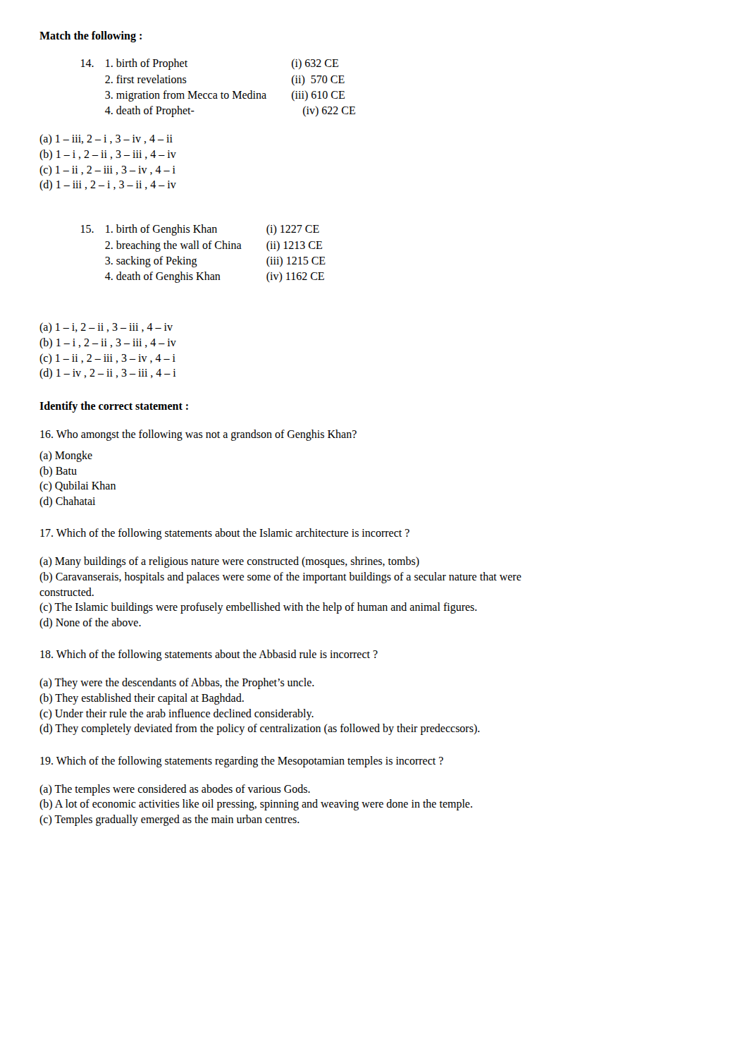Match the following :
| 14. | 1. birth of Prophet | (i) 632 CE |
| | 2. first revelations | (ii) 570 CE |
| | 3. migration from Mecca to Medina | (iii) 610 CE |
| | 4. death of Prophet- | (iv) 622 CE |
(a) 1 – iii, 2 – i , 3 – iv , 4 – ii
(b) 1 – i , 2 – ii , 3 – iii , 4 – iv
(c) 1 – ii , 2 – iii , 3 – iv , 4 – i
(d) 1 – iii , 2 – i , 3 – ii , 4 – iv
| 15. | 1. birth of Genghis Khan | (i) 1227 CE |
| | 2. breaching the wall of China | (ii) 1213 CE |
| | 3. sacking of Peking | (iii) 1215 CE |
| | 4. death of Genghis Khan | (iv) 1162 CE |
(a) 1 – i, 2 – ii , 3 – iii , 4 – iv
(b) 1 – i , 2 – ii , 3 – iii , 4 – iv
(c) 1 – ii , 2 – iii , 3 – iv , 4 – i
(d) 1 – iv , 2 – ii , 3 – iii , 4 – i
Identify the correct statement :
16. Who amongst the following was not a grandson of Genghis Khan?
(a) Mongke
(b) Batu
(c) Qubilai Khan
(d) Chahatai
17. Which of the following statements about the Islamic architecture is incorrect ?
(a) Many buildings of a religious nature were constructed (mosques, shrines, tombs)
(b) Caravanserais, hospitals and palaces were some of the important buildings of a secular nature that were constructed.
(c) The Islamic buildings were profusely embellished with the help of human and animal figures.
(d) None of the above.
18. Which of the following statements about the Abbasid rule is incorrect ?
(a) They were the descendants of Abbas, the Prophet’s uncle.
(b) They established their capital at Baghdad.
(c) Under their rule the arab influence declined considerably.
(d) They completely deviated from the policy of centralization (as followed by their predeccsors).
19. Which of the following statements regarding the Mesopotamian temples is incorrect ?
(a) The temples were considered as abodes of various Gods.
(b) A lot of economic activities like oil pressing, spinning and weaving were done in the temple.
(c) Temples gradually emerged as the main urban centres.